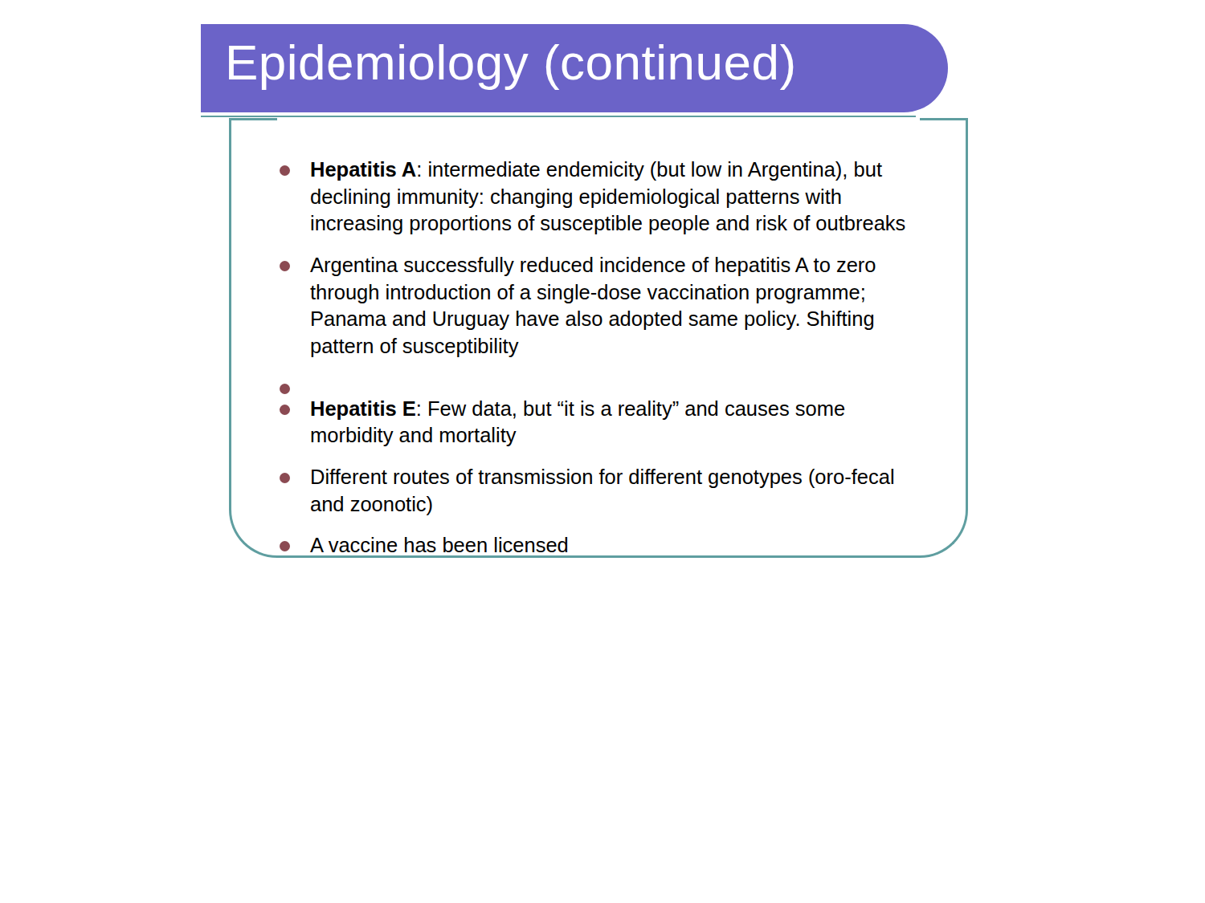Epidemiology (continued)
Hepatitis A: intermediate endemicity (but low in Argentina), but declining immunity: changing epidemiological patterns with increasing proportions of susceptible people and risk of outbreaks
Argentina successfully reduced incidence of hepatitis A to zero through introduction of a single-dose vaccination programme; Panama and Uruguay have also adopted same policy. Shifting pattern of susceptibility
Hepatitis E: Few data, but “it is a reality” and causes some morbidity and mortality
Different routes of transmission for different genotypes (oro-fecal and zoonotic)
A vaccine has been licensed